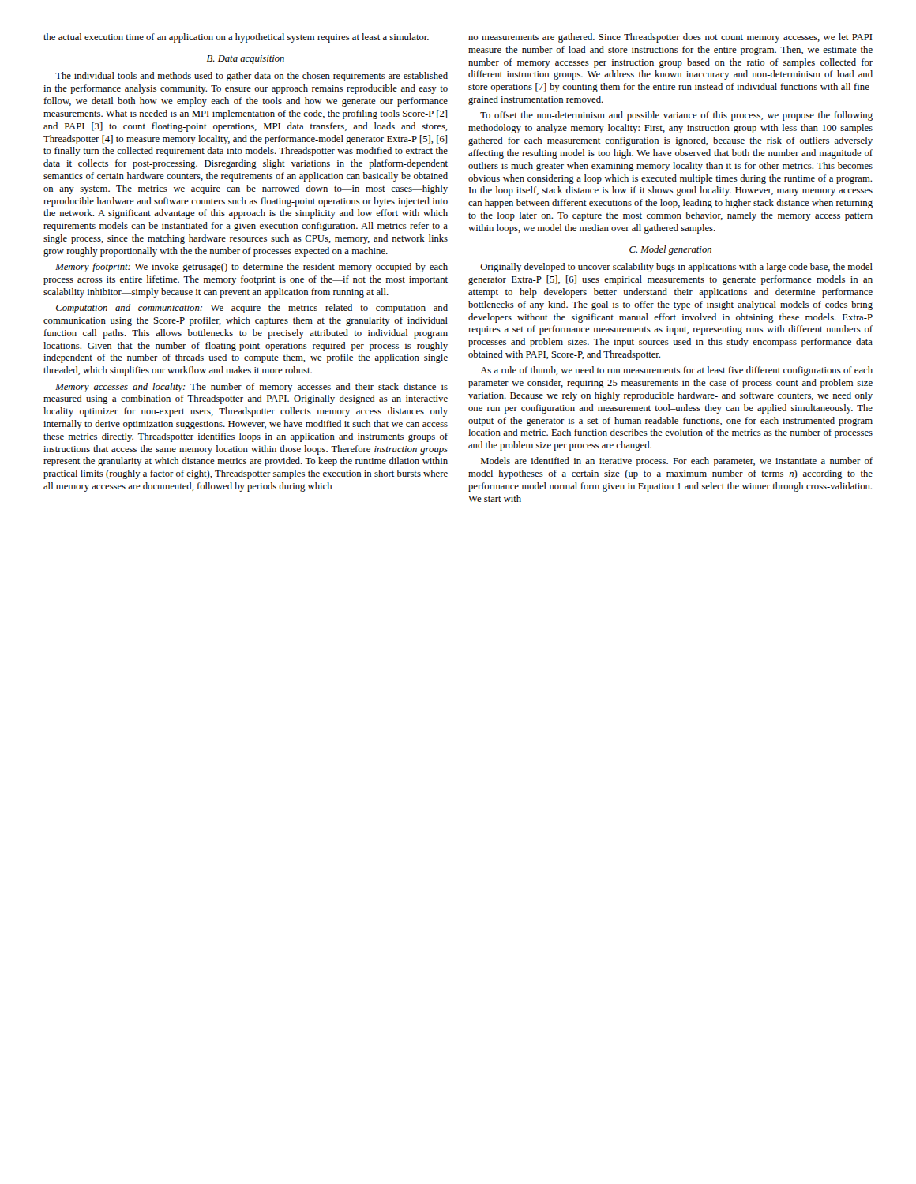the actual execution time of an application on a hypothetical system requires at least a simulator.
B. Data acquisition
The individual tools and methods used to gather data on the chosen requirements are established in the performance analysis community. To ensure our approach remains reproducible and easy to follow, we detail both how we employ each of the tools and how we generate our performance measurements. What is needed is an MPI implementation of the code, the profiling tools Score-P [2] and PAPI [3] to count floating-point operations, MPI data transfers, and loads and stores, Threadspotter [4] to measure memory locality, and the performance-model generator Extra-P [5], [6] to finally turn the collected requirement data into models. Threadspotter was modified to extract the data it collects for post-processing. Disregarding slight variations in the platform-dependent semantics of certain hardware counters, the requirements of an application can basically be obtained on any system. The metrics we acquire can be narrowed down to—in most cases—highly reproducible hardware and software counters such as floating-point operations or bytes injected into the network. A significant advantage of this approach is the simplicity and low effort with which requirements models can be instantiated for a given execution configuration. All metrics refer to a single process, since the matching hardware resources such as CPUs, memory, and network links grow roughly proportionally with the the number of processes expected on a machine.
Memory footprint: We invoke getrusage() to determine the resident memory occupied by each process across its entire lifetime. The memory footprint is one of the—if not the most important scalability inhibitor—simply because it can prevent an application from running at all.
Computation and communication: We acquire the metrics related to computation and communication using the Score-P profiler, which captures them at the granularity of individual function call paths. This allows bottlenecks to be precisely attributed to individual program locations. Given that the number of floating-point operations required per process is roughly independent of the number of threads used to compute them, we profile the application single threaded, which simplifies our workflow and makes it more robust.
Memory accesses and locality: The number of memory accesses and their stack distance is measured using a combination of Threadspotter and PAPI. Originally designed as an interactive locality optimizer for non-expert users, Threadspotter collects memory access distances only internally to derive optimization suggestions. However, we have modified it such that we can access these metrics directly. Threadspotter identifies loops in an application and instruments groups of instructions that access the same memory location within those loops. Therefore instruction groups represent the granularity at which distance metrics are provided. To keep the runtime dilation within practical limits (roughly a factor of eight), Threadspotter samples the execution in short bursts where all memory accesses are documented, followed by periods during which
no measurements are gathered. Since Threadspotter does not count memory accesses, we let PAPI measure the number of load and store instructions for the entire program. Then, we estimate the number of memory accesses per instruction group based on the ratio of samples collected for different instruction groups. We address the known inaccuracy and non-determinism of load and store operations [7] by counting them for the entire run instead of individual functions with all fine-grained instrumentation removed.
To offset the non-determinism and possible variance of this process, we propose the following methodology to analyze memory locality: First, any instruction group with less than 100 samples gathered for each measurement configuration is ignored, because the risk of outliers adversely affecting the resulting model is too high. We have observed that both the number and magnitude of outliers is much greater when examining memory locality than it is for other metrics. This becomes obvious when considering a loop which is executed multiple times during the runtime of a program. In the loop itself, stack distance is low if it shows good locality. However, many memory accesses can happen between different executions of the loop, leading to higher stack distance when returning to the loop later on. To capture the most common behavior, namely the memory access pattern within loops, we model the median over all gathered samples.
C. Model generation
Originally developed to uncover scalability bugs in applications with a large code base, the model generator Extra-P [5], [6] uses empirical measurements to generate performance models in an attempt to help developers better understand their applications and determine performance bottlenecks of any kind. The goal is to offer the type of insight analytical models of codes bring developers without the significant manual effort involved in obtaining these models. Extra-P requires a set of performance measurements as input, representing runs with different numbers of processes and problem sizes. The input sources used in this study encompass performance data obtained with PAPI, Score-P, and Threadspotter.
As a rule of thumb, we need to run measurements for at least five different configurations of each parameter we consider, requiring 25 measurements in the case of process count and problem size variation. Because we rely on highly reproducible hardware- and software counters, we need only one run per configuration and measurement tool–unless they can be applied simultaneously. The output of the generator is a set of human-readable functions, one for each instrumented program location and metric. Each function describes the evolution of the metrics as the number of processes and the problem size per process are changed.
Models are identified in an iterative process. For each parameter, we instantiate a number of model hypotheses of a certain size (up to a maximum number of terms n) according to the performance model normal form given in Equation 1 and select the winner through cross-validation. We start with